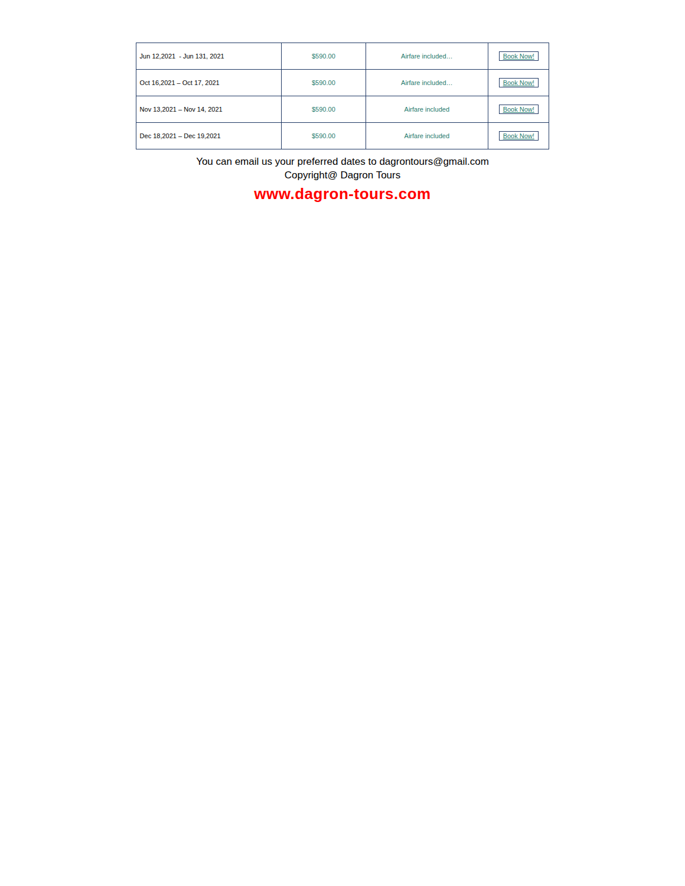| Jun 12,2021 - Jun 131, 2021 | $590.00 | Airfare included… | Book Now! |
| Oct 16,2021 – Oct 17, 2021 | $590.00 | Airfare included… | Book Now! |
| Nov 13,2021 – Nov 14, 2021 | $590.00 | Airfare included | Book Now! |
| Dec 18,2021 – Dec 19,2021 | $590.00 | Airfare included | Book Now! |
You can email us your preferred dates to dagrontours@gmail.com
Copyright@ Dagron Tours
www.dagron-tours.com